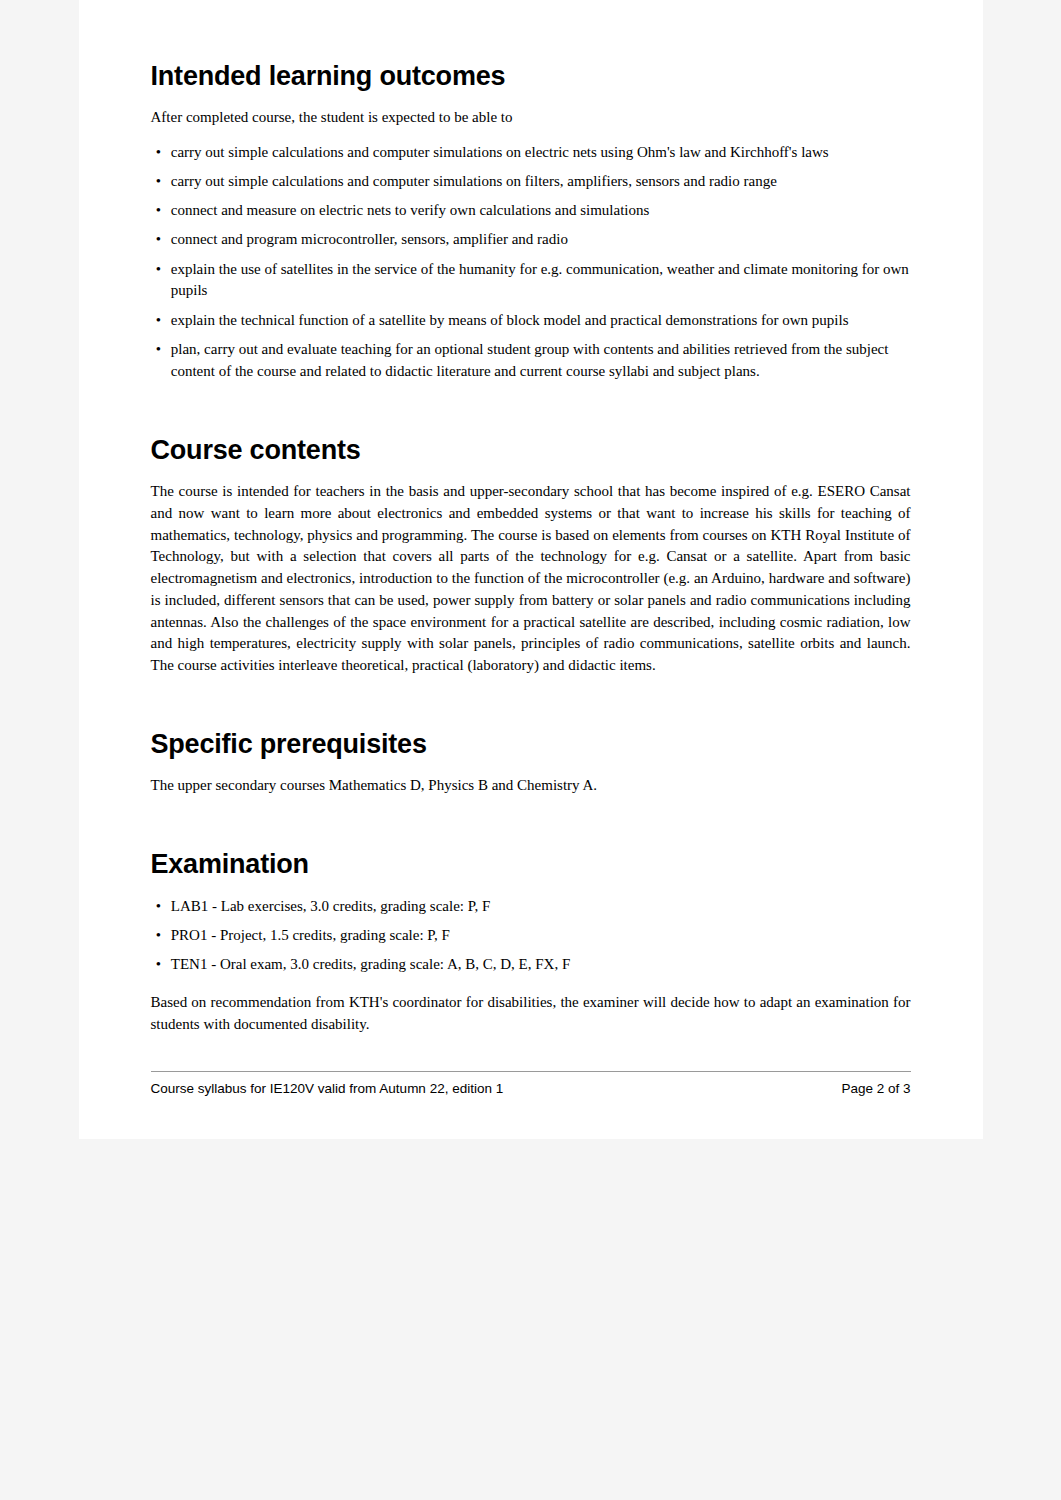Intended learning outcomes
After completed course, the student is expected to be able to
carry out simple calculations and computer simulations on electric nets using Ohm's law and Kirchhoff's laws
carry out simple calculations and computer simulations on filters, amplifiers, sensors and radio range
connect and measure on electric nets to verify own calculations and simulations
connect and program microcontroller, sensors, amplifier and radio
explain the use of satellites in the service of the humanity for e.g. communication, weather and climate monitoring for own pupils
explain the technical function of a satellite by means of block model and practical demonstrations for own pupils
plan, carry out and evaluate teaching for an optional student group with contents and abilities retrieved from the subject content of the course and related to didactic literature and current course syllabi and subject plans.
Course contents
The course is intended for teachers in the basis and upper-secondary school that has become inspired of e.g. ESERO Cansat and now want to learn more about electronics and embedded systems or that want to increase his skills for teaching of mathematics, technology, physics and programming. The course is based on elements from courses on KTH Royal Institute of Technology, but with a selection that covers all parts of the technology for e.g. Cansat or a satellite. Apart from basic electromagnetism and electronics, introduction to the function of the microcontroller (e.g. an Arduino, hardware and software) is included, different sensors that can be used, power supply from battery or solar panels and radio communications including antennas. Also the challenges of the space environment for a practical satellite are described, including cosmic radiation, low and high temperatures, electricity supply with solar panels, principles of radio communications, satellite orbits and launch. The course activities interleave theoretical, practical (laboratory) and didactic items.
Specific prerequisites
The upper secondary courses Mathematics D, Physics B and Chemistry A.
Examination
LAB1 - Lab exercises, 3.0 credits, grading scale: P, F
PRO1 - Project, 1.5 credits, grading scale: P, F
TEN1 - Oral exam, 3.0 credits, grading scale: A, B, C, D, E, FX, F
Based on recommendation from KTH's coordinator for disabilities, the examiner will decide how to adapt an examination for students with documented disability.
Course syllabus for IE120V valid from Autumn 22, edition 1 Page 2 of 3